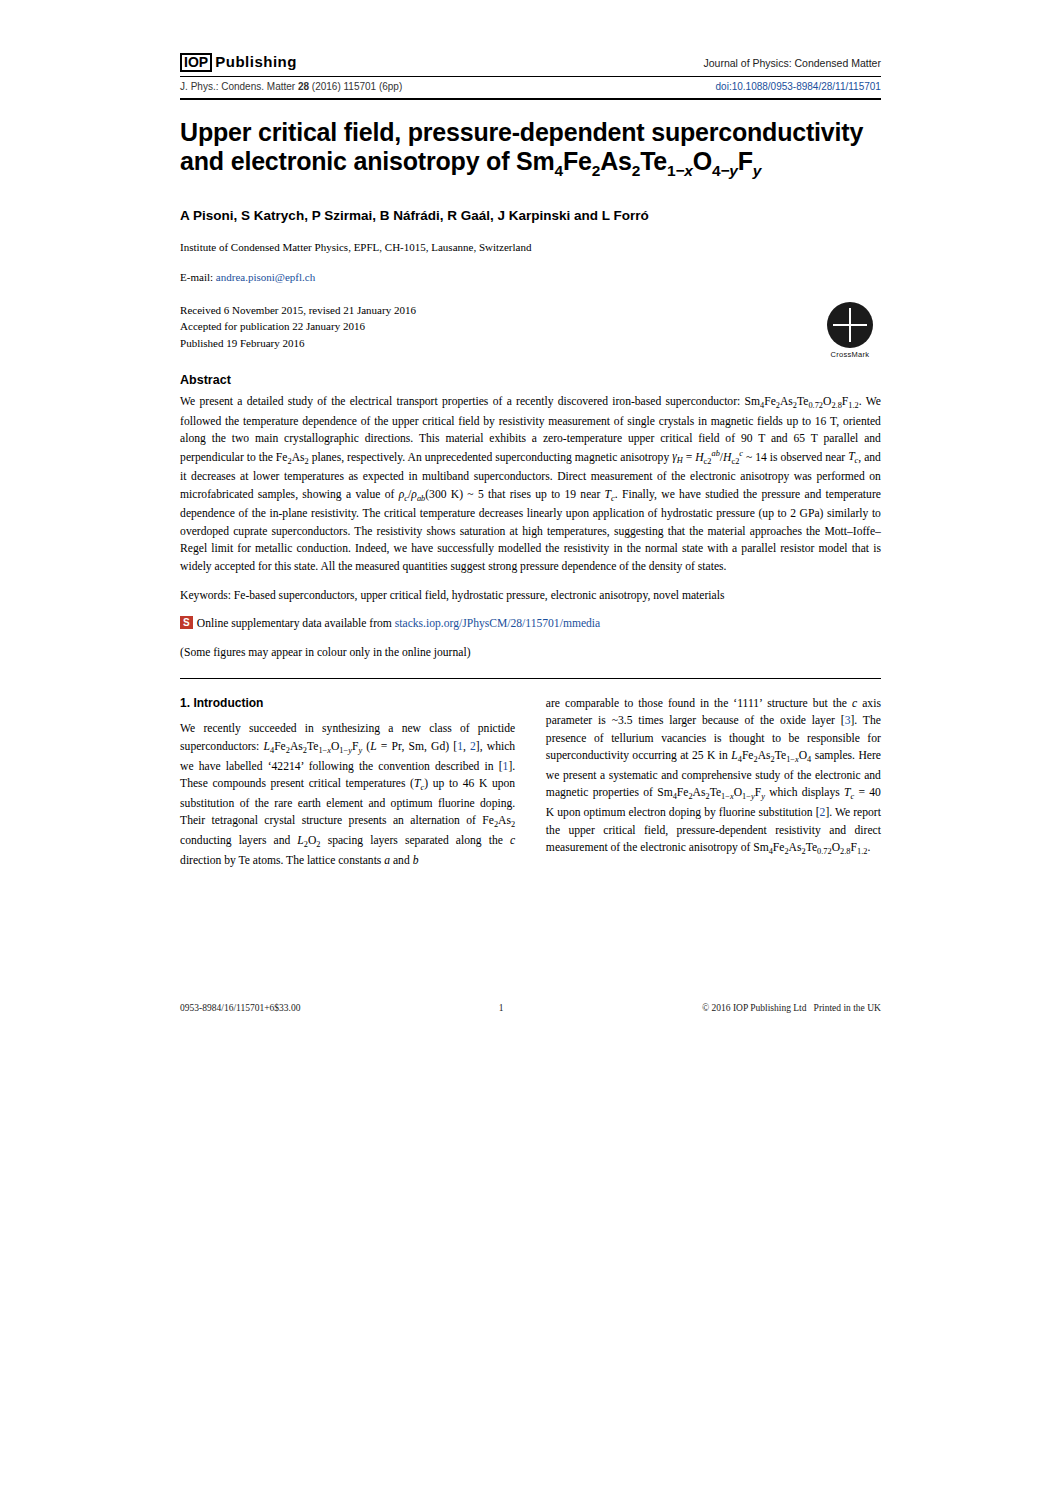IOPPublishing
Journal of Physics: Condensed Matter
J. Phys.: Condens. Matter 28 (2016) 115701 (6pp)
doi:10.1088/0953-8984/28/11/115701
Upper critical field, pressure-dependent superconductivity and electronic anisotropy of Sm4Fe2As2Te1−xO4−yFy
A Pisoni, S Katrych, P Szirmai, B Náfrádi, R Gaál, J Karpinski and L Forró
Institute of Condensed Matter Physics, EPFL, CH-1015, Lausanne, Switzerland
E-mail: andrea.pisoni@epfl.ch
Received 6 November 2015, revised 21 January 2016
Accepted for publication 22 January 2016
Published 19 February 2016
CrossMark
Abstract
We present a detailed study of the electrical transport properties of a recently discovered iron-based superconductor: Sm4Fe2As2Te0.72O2.8F1.2. We followed the temperature dependence of the upper critical field by resistivity measurement of single crystals in magnetic fields up to 16 T, oriented along the two main crystallographic directions. This material exhibits a zero-temperature upper critical field of 90 T and 65 T parallel and perpendicular to the Fe2As2 planes, respectively. An unprecedented superconducting magnetic anisotropy γH = Hc2ab/Hc2c ~ 14 is observed near Tc, and it decreases at lower temperatures as expected in multiband superconductors. Direct measurement of the electronic anisotropy was performed on microfabricated samples, showing a value of ρc/ρab(300 K) ~ 5 that rises up to 19 near Tc. Finally, we have studied the pressure and temperature dependence of the in-plane resistivity. The critical temperature decreases linearly upon application of hydrostatic pressure (up to 2 GPa) similarly to overdoped cuprate superconductors. The resistivity shows saturation at high temperatures, suggesting that the material approaches the Mott–Ioffe–Regel limit for metallic conduction. Indeed, we have successfully modelled the resistivity in the normal state with a parallel resistor model that is widely accepted for this state. All the measured quantities suggest strong pressure dependence of the density of states.
Keywords: Fe-based superconductors, upper critical field, hydrostatic pressure, electronic anisotropy, novel materials
SOnline supplementary data available from stacks.iop.org/JPhysCM/28/115701/mmedia
(Some figures may appear in colour only in the online journal)
1. Introduction
We recently succeeded in synthesizing a new class of pnictide superconductors: L4Fe2As2Te1−xO1−yFy (L = Pr, Sm, Gd) [1, 2], which we have labelled ‘42214’ following the convention described in [1]. These compounds present critical temperatures (Tc) up to 46 K upon substitution of the rare earth element and optimum fluorine doping. Their tetragonal crystal structure presents an alternation of Fe2As2 conducting layers and L2O2 spacing layers separated along the c direction by Te atoms. The lattice constants a and b
are comparable to those found in the ‘1111’ structure but the c axis parameter is ~3.5 times larger because of the oxide layer [3]. The presence of tellurium vacancies is thought to be responsible for superconductivity occurring at 25 K in L4Fe2As2Te1−xO4 samples. Here we present a systematic and comprehensive study of the electronic and magnetic properties of Sm4Fe2As2Te1−xO1−yFy which displays Tc = 40 K upon optimum electron doping by fluorine substitution [2]. We report the upper critical field, pressure-dependent resistivity and direct measurement of the electronic anisotropy of Sm4Fe2As2Te0.72O2.8F1.2.
0953-8984/16/115701+6$33.00
1
© 2016 IOP Publishing Ltd Printed in the UK